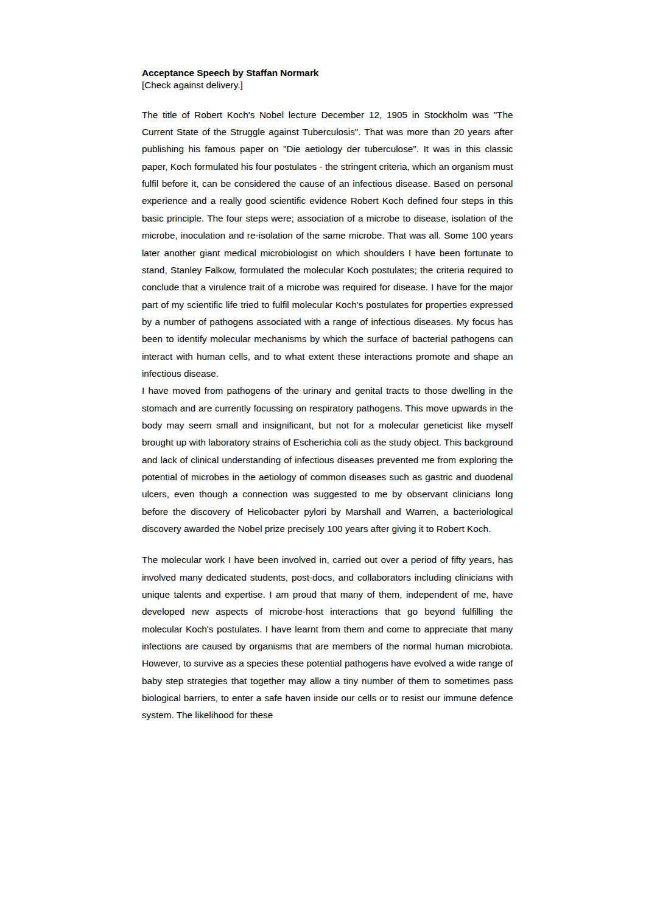Acceptance Speech by Staffan Normark
[Check against delivery.]
The title of Robert Koch's Nobel lecture December 12, 1905 in Stockholm was "The Current State of the Struggle against Tuberculosis". That was more than 20 years after publishing his famous paper on "Die aetiology der tuberculose". It was in this classic paper, Koch formulated his four postulates - the stringent criteria, which an organism must fulfil before it, can be considered the cause of an infectious disease. Based on personal experience and a really good scientific evidence Robert Koch defined four steps in this basic principle. The four steps were; association of a microbe to disease, isolation of the microbe, inoculation and re-isolation of the same microbe. That was all. Some 100 years later another giant medical microbiologist on which shoulders I have been fortunate to stand, Stanley Falkow, formulated the molecular Koch postulates; the criteria required to conclude that a virulence trait of a microbe was required for disease. I have for the major part of my scientific life tried to fulfil molecular Koch's postulates for properties expressed by a number of pathogens associated with a range of infectious diseases. My focus has been to identify molecular mechanisms by which the surface of bacterial pathogens can interact with human cells, and to what extent these interactions promote and shape an infectious disease.
I have moved from pathogens of the urinary and genital tracts to those dwelling in the stomach and are currently focussing on respiratory pathogens. This move upwards in the body may seem small and insignificant, but not for a molecular geneticist like myself brought up with laboratory strains of Escherichia coli as the study object. This background and lack of clinical understanding of infectious diseases prevented me from exploring the potential of microbes in the aetiology of common diseases such as gastric and duodenal ulcers, even though a connection was suggested to me by observant clinicians long before the discovery of Helicobacter pylori by Marshall and Warren, a bacteriological discovery awarded the Nobel prize precisely 100 years after giving it to Robert Koch.
The molecular work I have been involved in, carried out over a period of fifty years, has involved many dedicated students, post-docs, and collaborators including clinicians with unique talents and expertise. I am proud that many of them, independent of me, have developed new aspects of microbe-host interactions that go beyond fulfilling the molecular Koch's postulates. I have learnt from them and come to appreciate that many infections are caused by organisms that are members of the normal human microbiota. However, to survive as a species these potential pathogens have evolved a wide range of baby step strategies that together may allow a tiny number of them to sometimes pass biological barriers, to enter a safe haven inside our cells or to resist our immune defence system. The likelihood for these